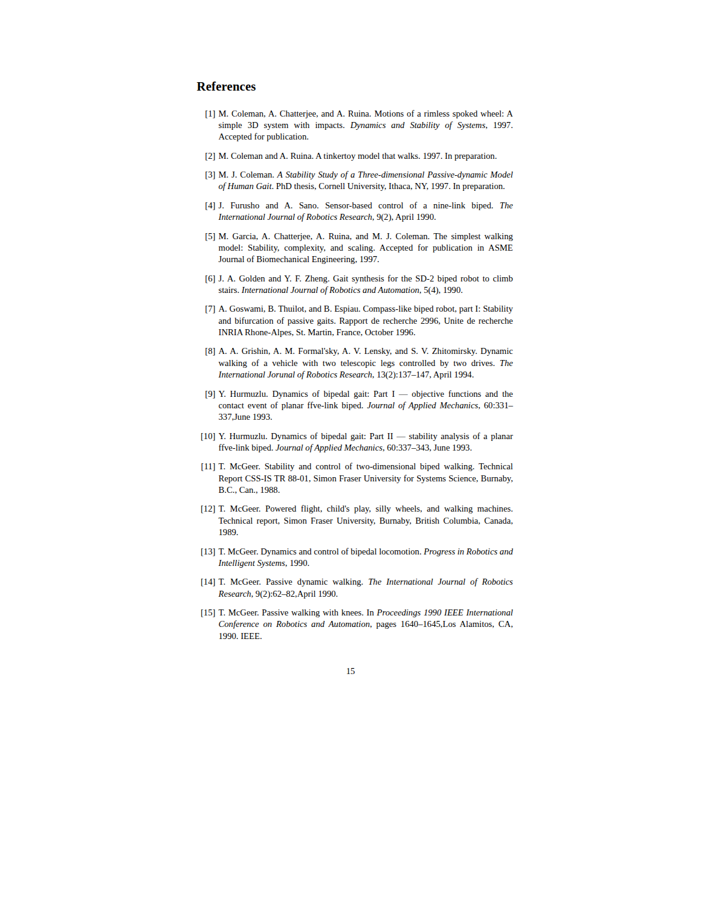References
[1] M. Coleman, A. Chatterjee, and A. Ruina. Motions of a rimless spoked wheel: A simple 3D system with impacts. Dynamics and Stability of Systems, 1997. Accepted for publication.
[2] M. Coleman and A. Ruina. A tinkertoy model that walks. 1997. In preparation.
[3] M. J. Coleman. A Stability Study of a Three-dimensional Passive-dynamic Model of Human Gait. PhD thesis, Cornell University, Ithaca, NY, 1997. In preparation.
[4] J. Furusho and A. Sano. Sensor-based control of a nine-link biped. The International Journal of Robotics Research, 9(2), April 1990.
[5] M. Garcia, A. Chatterjee, A. Ruina, and M. J. Coleman. The simplest walking model: Stability, complexity, and scaling. Accepted for publication in ASME Journal of Biomechanical Engineering, 1997.
[6] J. A. Golden and Y. F. Zheng. Gait synthesis for the SD-2 biped robot to climb stairs. International Journal of Robotics and Automation, 5(4), 1990.
[7] A. Goswami, B. Thuilot, and B. Espiau. Compass-like biped robot, part I: Stability and bifurcation of passive gaits. Rapport de recherche 2996, Unite de recherche INRIA Rhone-Alpes, St. Martin, France, October 1996.
[8] A. A. Grishin, A. M. Formal'sky, A. V. Lensky, and S. V. Zhitomirsky. Dynamic walking of a vehicle with two telescopic legs controlled by two drives. The International Jorunal of Robotics Research, 13(2):137–147, April 1994.
[9] Y. Hurmuzlu. Dynamics of bipedal gait: Part I — objective functions and the contact event of planar ffve-link biped. Journal of Applied Mechanics, 60:331–337,June 1993.
[10] Y. Hurmuzlu. Dynamics of bipedal gait: Part II — stability analysis of a planar ffve-link biped. Journal of Applied Mechanics, 60:337–343, June 1993.
[11] T. McGeer. Stability and control of two-dimensional biped walking. Technical Report CSS-IS TR 88-01, Simon Fraser University for Systems Science, Burnaby, B.C., Can., 1988.
[12] T. McGeer. Powered flight, child's play, silly wheels, and walking machines. Technical report, Simon Fraser University, Burnaby, British Columbia, Canada, 1989.
[13] T. McGeer. Dynamics and control of bipedal locomotion. Progress in Robotics and Intelligent Systems, 1990.
[14] T. McGeer. Passive dynamic walking. The International Journal of Robotics Research, 9(2):62–82,April 1990.
[15] T. McGeer. Passive walking with knees. In Proceedings 1990 IEEE International Conference on Robotics and Automation, pages 1640–1645,Los Alamitos, CA, 1990. IEEE.
15